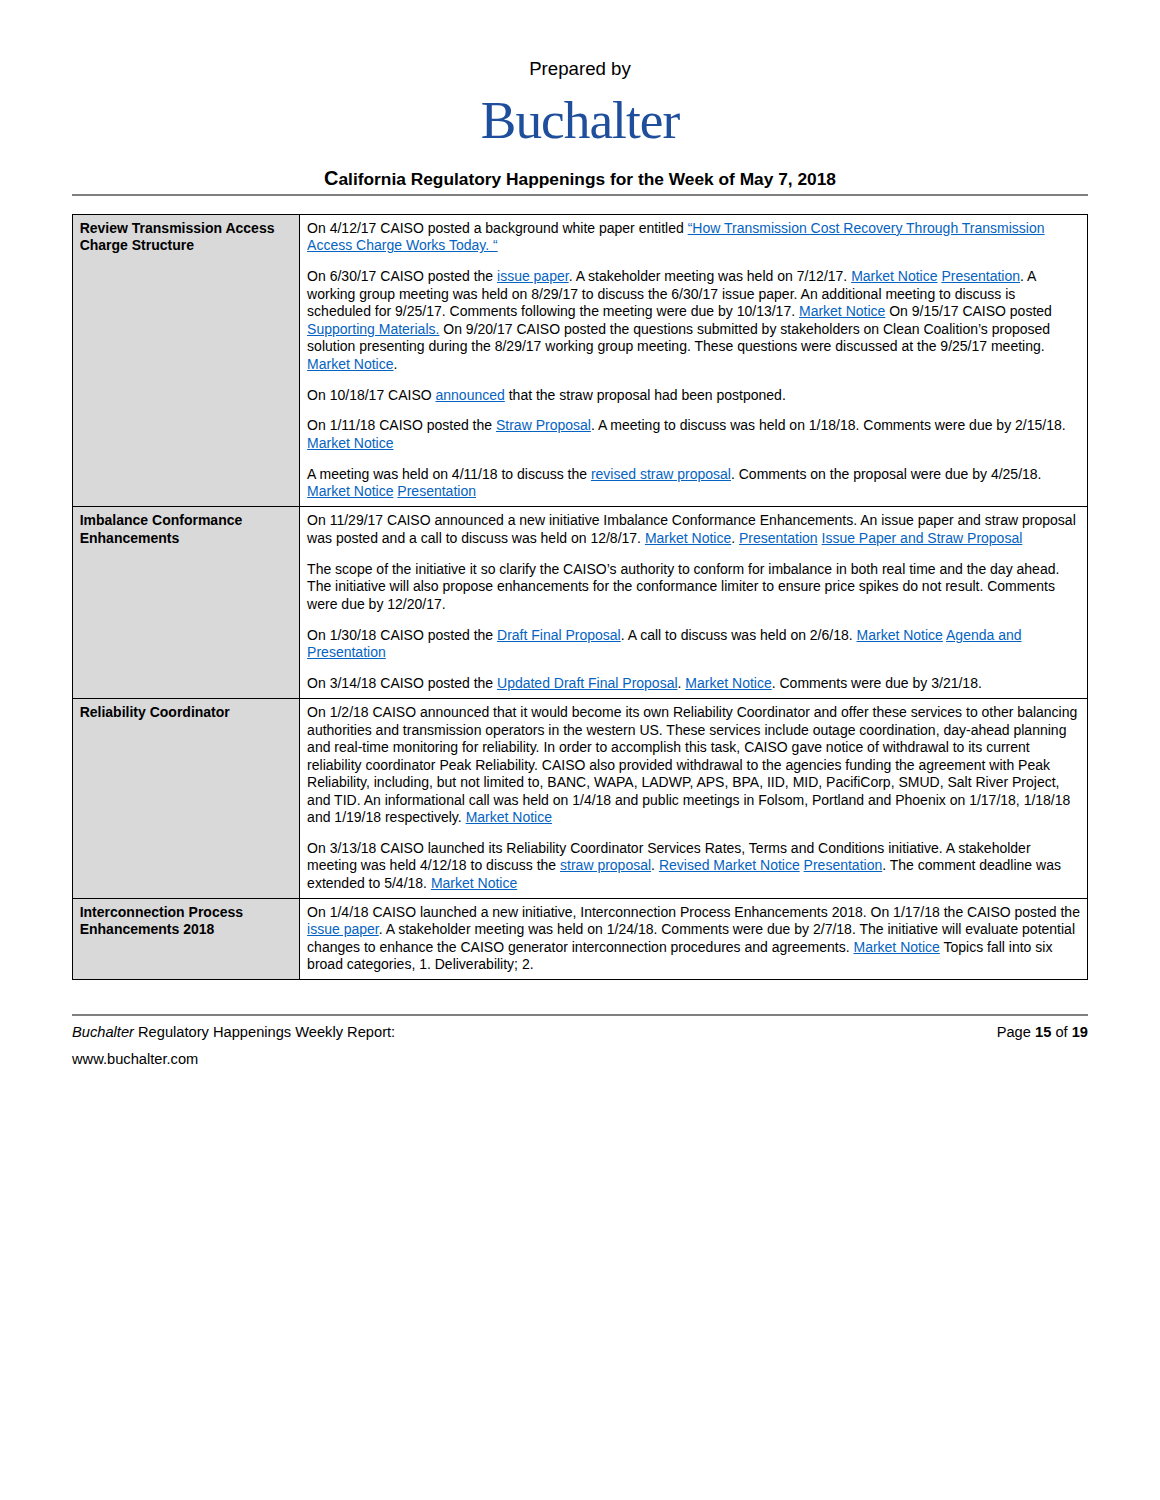Prepared by
Buchalter
California Regulatory Happenings for the Week of May 7, 2018
| Review Transmission Access Charge Structure | On 4/12/17 CAISO posted a background white paper entitled “How Transmission Cost Recovery Through Transmission Access Charge Works Today. “ On 6/30/17 CAISO posted the issue paper . A stakeholder meeting was held on 7/12/17. Market Notice Presentation . A working group meeting was held on 8/29/17 to discuss the 6/30/17 issue paper. An additional meeting to discuss is scheduled for 9/25/17. Comments following the meeting were due by 10/13/17. Market Notice On 9/15/17 CAISO posted Supporting Materials. On 9/20/17 CAISO posted the questions submitted by stakeholders on Clean Coalition’s proposed solution presenting during the 8/29/17 working group meeting. These questions were discussed at the 9/25/17 meeting. Market Notice . On 10/18/17 CAISO announced that the straw proposal had been postponed. On 1/11/18 CAISO posted the Straw Proposal . A meeting to discuss was held on 1/18/18. Comments were due by 2/15/18. Market Notice A meeting was held on 4/11/18 to discuss the revised straw proposal . Comments on the proposal were due by 4/25/18. Market Notice Presentation |
| Imbalance Conformance Enhancements | On 11/29/17 CAISO announced a new initiative Imbalance Conformance Enhancements. An issue paper and straw proposal was posted and a call to discuss was held on 12/8/17. Market Notice . Presentation Issue Paper and Straw Proposal The scope of the initiative it so clarify the CAISO’s authority to conform for imbalance in both real time and the day ahead. The initiative will also propose enhancements for the conformance limiter to ensure price spikes do not result. Comments were due by 12/20/17. On 1/30/18 CAISO posted the Draft Final Proposal . A call to discuss was held on 2/6/18. Market Notice Agenda and Presentation On 3/14/18 CAISO posted the Updated Draft Final Proposal . Market Notice . Comments were due by 3/21/18. |
| Reliability Coordinator | On 1/2/18 CAISO announced that it would become its own Reliability Coordinator and offer these services to other balancing authorities and transmission operators in the western US. These services include outage coordination, day-ahead planning and real-time monitoring for reliability. In order to accomplish this task, CAISO gave notice of withdrawal to its current reliability coordinator Peak Reliability. CAISO also provided withdrawal to the agencies funding the agreement with Peak Reliability, including, but not limited to, BANC, WAPA, LADWP, APS, BPA, IID, MID, PacifiCorp, SMUD, Salt River Project, and TID. An informational call was held on 1/4/18 and public meetings in Folsom, Portland and Phoenix on 1/17/18, 1/18/18 and 1/19/18 respectively. Market Notice On 3/13/18 CAISO launched its Reliability Coordinator Services Rates, Terms and Conditions initiative. A stakeholder meeting was held 4/12/18 to discuss the straw proposal . Revised Market Notice Presentation . The comment deadline was extended to 5/4/18. Market Notice |
| Interconnection Process Enhancements 2018 | On 1/4/18 CAISO launched a new initiative, Interconnection Process Enhancements 2018. On 1/17/18 the CAISO posted the issue paper . A stakeholder meeting was held on 1/24/18. Comments were due by 2/7/18. The initiative will evaluate potential changes to enhance the CAISO generator interconnection procedures and agreements. Market Notice Topics fall into six broad categories, 1. Deliverability; 2. |
Buchalter Regulatory Happenings Weekly Report:
Page 15 of 19
www.buchalter.com